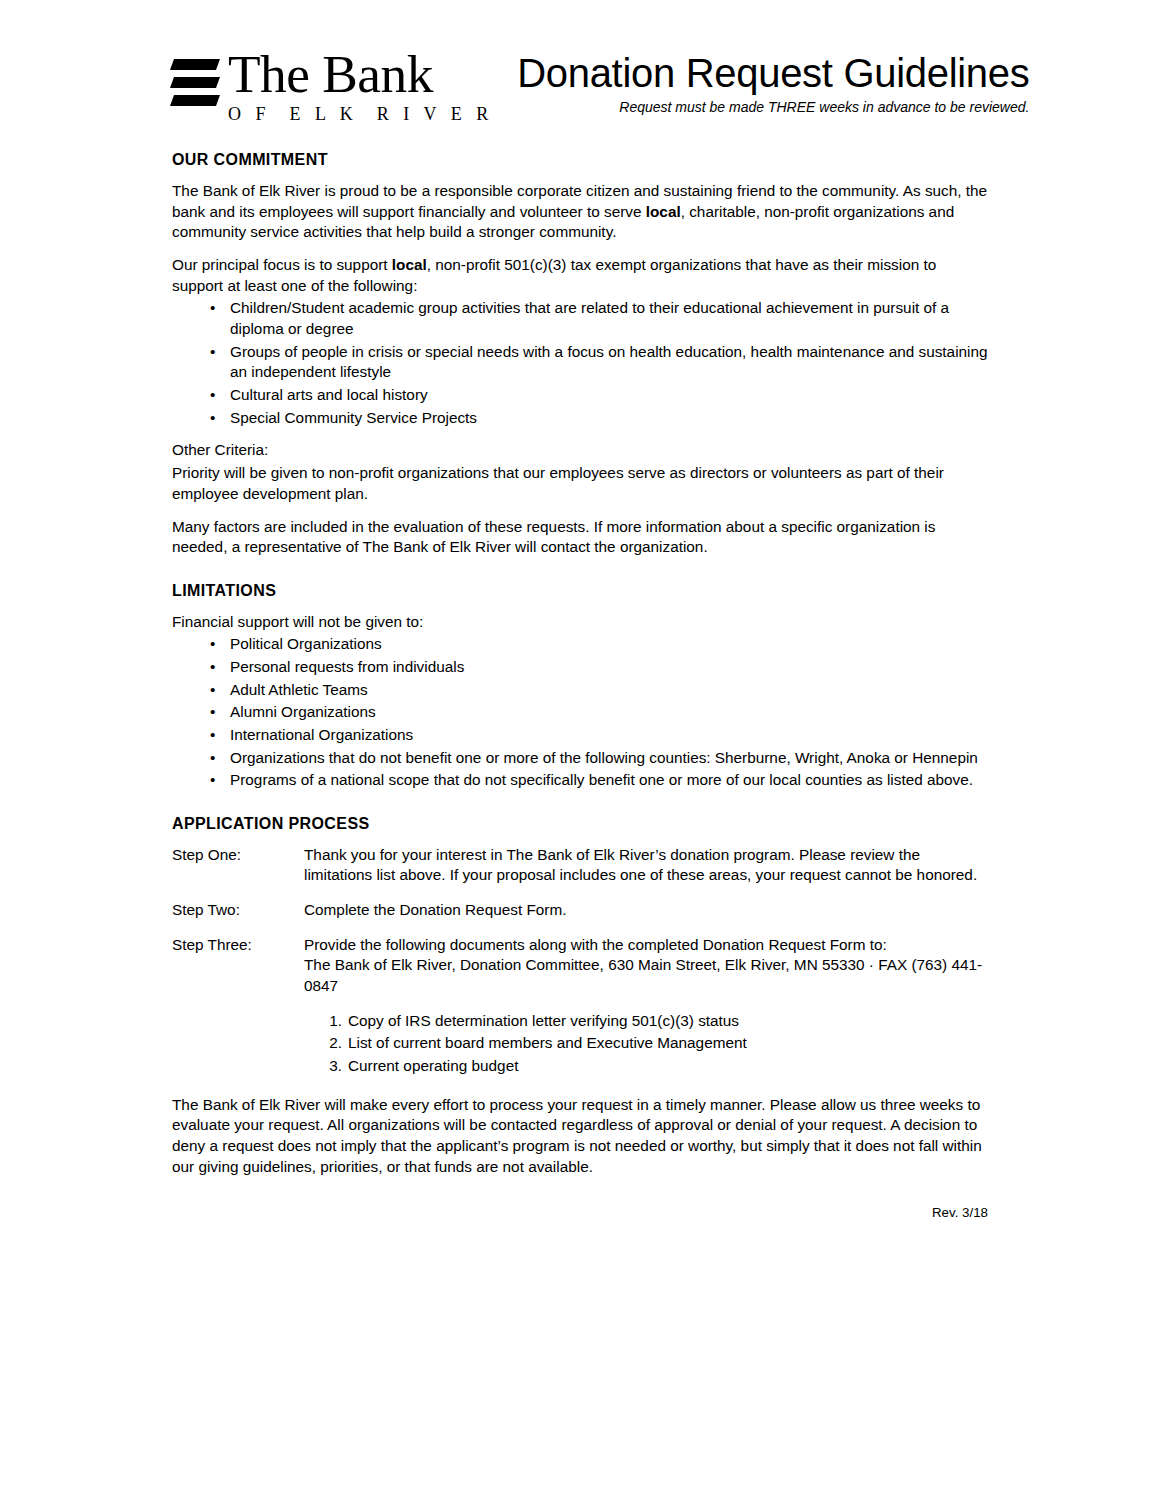The Bank
O F E L K R I V E R
Donation Request Guidelines
Request must be made THREE weeks in advance to be reviewed.
OUR COMMITMENT
The Bank of Elk River is proud to be a responsible corporate citizen and sustaining friend to the community. As such, the bank and its employees will support financially and volunteer to serve local, charitable, non-profit organizations and community service activities that help build a stronger community.
Our principal focus is to support local, non-profit 501(c)(3) tax exempt organizations that have as their mission to support at least one of the following:
Children/Student academic group activities that are related to their educational achievement in pursuit of a diploma or degree
Groups of people in crisis or special needs with a focus on health education, health maintenance and sustaining an independent lifestyle
Cultural arts and local history
Special Community Service Projects
Other Criteria:
Priority will be given to non-profit organizations that our employees serve as directors or volunteers as part of their employee development plan.
Many factors are included in the evaluation of these requests. If more information about a specific organization is needed, a representative of The Bank of Elk River will contact the organization.
LIMITATIONS
Financial support will not be given to:
Political Organizations
Personal requests from individuals
Adult Athletic Teams
Alumni Organizations
International Organizations
Organizations that do not benefit one or more of the following counties: Sherburne, Wright, Anoka or Hennepin
Programs of a national scope that do not specifically benefit one or more of our local counties as listed above.
APPLICATION PROCESS
Step One:
Thank you for your interest in The Bank of Elk River’s donation program. Please review the limitations list above. If your proposal includes one of these areas, your request cannot be honored.
Step Two:
Complete the Donation Request Form.
Step Three:
Provide the following documents along with the completed Donation Request Form to:
The Bank of Elk River, Donation Committee, 630 Main Street, Elk River, MN 55330 · FAX (763) 441-0847
Copy of IRS determination letter verifying 501(c)(3) status
List of current board members and Executive Management
Current operating budget
The Bank of Elk River will make every effort to process your request in a timely manner. Please allow us three weeks to evaluate your request. All organizations will be contacted regardless of approval or denial of your request. A decision to deny a request does not imply that the applicant’s program is not needed or worthy, but simply that it does not fall within our giving guidelines, priorities, or that funds are not available.
Rev. 3/18